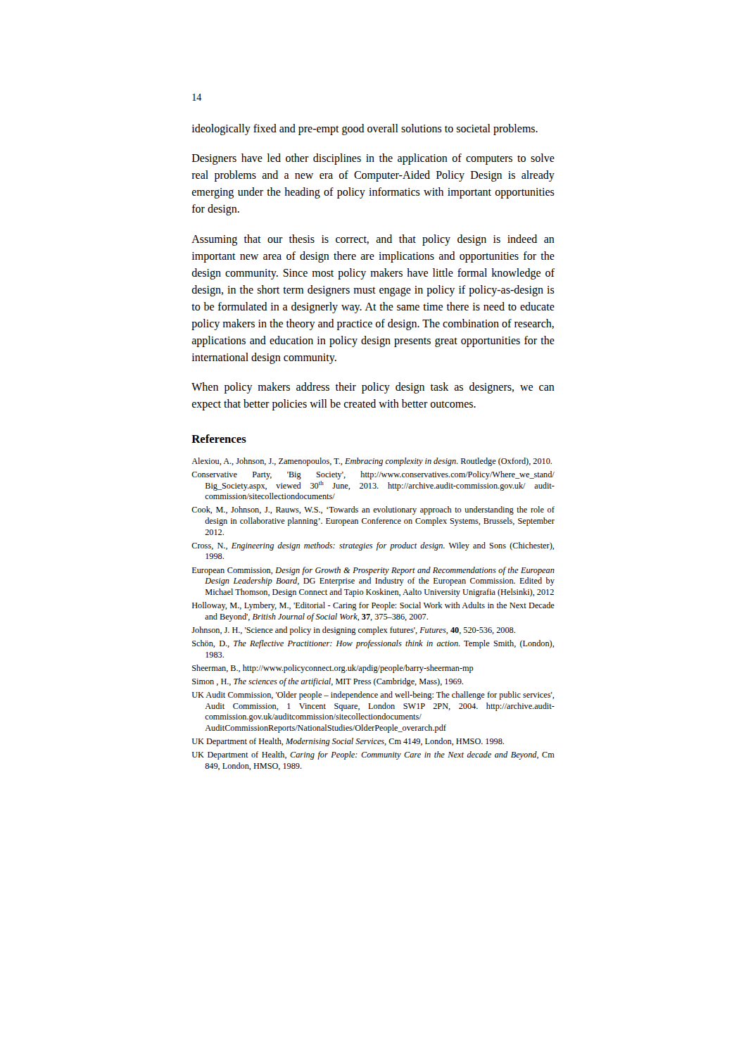14
ideologically fixed and pre-empt good overall solutions to societal problems.
Designers have led other disciplines in the application of computers to solve real problems and a new era of Computer-Aided Policy Design is already emerging under the heading of policy informatics with important opportunities for design.
Assuming that our thesis is correct, and that policy design is indeed an important new area of design there are implications and opportunities for the design community. Since most policy makers have little formal knowledge of design, in the short term designers must engage in policy if policy-as-design is to be formulated in a designerly way. At the same time there is need to educate policy makers in the theory and practice of design. The combination of research, applications and education in policy design presents great opportunities for the international design community.
When policy makers address their policy design task as designers, we can expect that better policies will be created with better outcomes.
References
Alexiou, A., Johnson, J., Zamenopoulos, T., Embracing complexity in design. Routledge (Oxford), 2010.
Conservative Party, 'Big Society', http://www.conservatives.com/Policy/Where_we_stand/ Big_Society.aspx, viewed 30th June, 2013. http://archive.audit-commission.gov.uk/ audit-commission/sitecollectiondocuments/
Cook, M., Johnson, J., Rauws, W.S., ‘Towards an evolutionary approach to understanding the role of design in collaborative planning’. European Conference on Complex Systems, Brussels, September 2012.
Cross, N., Engineering design methods: strategies for product design. Wiley and Sons (Chichester), 1998.
European Commission, Design for Growth & Prosperity Report and Recommendations of the European Design Leadership Board, DG Enterprise and Industry of the European Commission. Edited by Michael Thomson, Design Connect and Tapio Koskinen, Aalto University Unigrafia (Helsinki), 2012
Holloway, M., Lymbery, M., 'Editorial - Caring for People: Social Work with Adults in the Next Decade and Beyond', British Journal of Social Work, 37, 375–386, 2007.
Johnson, J. H., 'Science and policy in designing complex futures', Futures, 40, 520-536, 2008.
Schön, D., The Reflective Practitioner: How professionals think in action. Temple Smith, (London), 1983.
Sheerman, B., http://www.policyconnect.org.uk/apdig/people/barry-sheerman-mp
Simon , H., The sciences of the artificial, MIT Press (Cambridge, Mass), 1969.
UK Audit Commission, 'Older people – independence and well-being: The challenge for public services', Audit Commission, 1 Vincent Square, London SW1P 2PN, 2004. http://archive.audit-commission.gov.uk/auditcommission/sitecollectiondocuments/ AuditCommissionReports/NationalStudies/OlderPeople_overarch.pdf
UK Department of Health, Modernising Social Services, Cm 4149, London, HMSO. 1998.
UK Department of Health, Caring for People: Community Care in the Next decade and Beyond, Cm 849, London, HMSO, 1989.